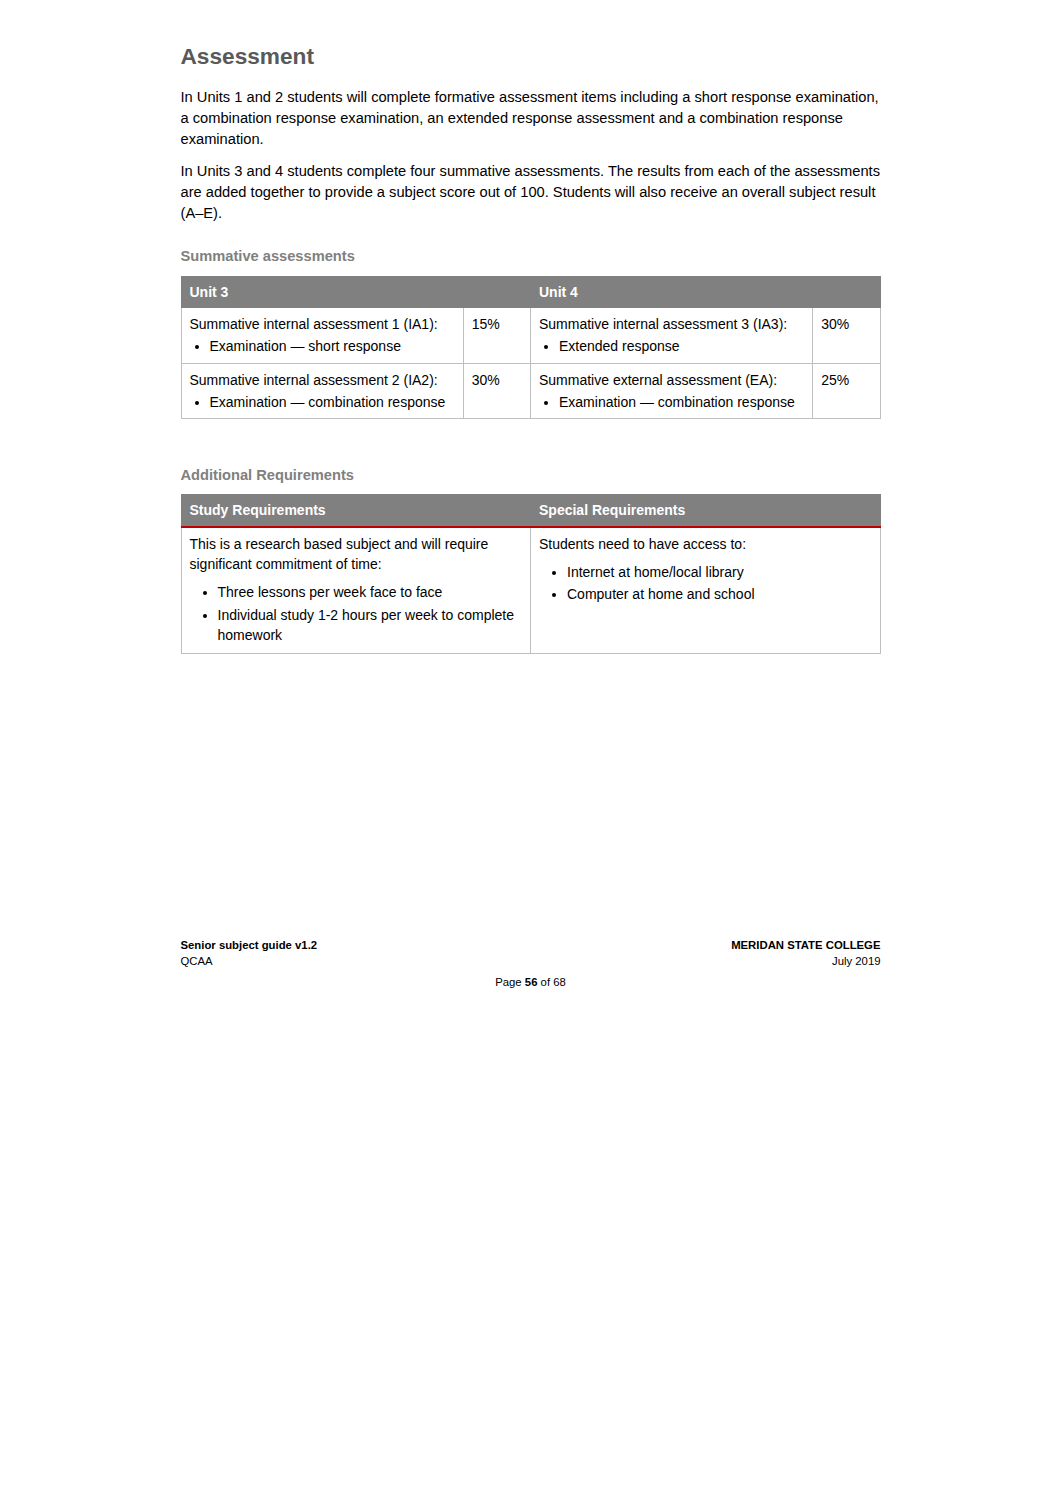Assessment
In Units 1 and 2 students will complete formative assessment items including a short response examination, a combination response examination, an extended response assessment and a combination response examination.
In Units 3 and 4 students complete four summative assessments. The results from each of the assessments are added together to provide a subject score out of 100. Students will also receive an overall subject result (A–E).
Summative assessments
| Unit 3 | Unit 4 |
| --- | --- |
| Summative internal assessment 1 (IA1): Examination — short response | 15% | Summative internal assessment 3 (IA3): Extended response | 30% |
| Summative internal assessment 2 (IA2): Examination — combination response | 30% | Summative external assessment (EA): Examination — combination response | 25% |
Additional Requirements
| Study Requirements | Special Requirements |
| --- | --- |
| This is a research based subject and will require significant commitment of time: Three lessons per week face to face Individual study 1-2 hours per week to complete homework | Students need to have access to: Internet at home/local library Computer at home and school |
Senior subject guide v1.2
MERIDAN STATE COLLEGE
QCAA
July 2019
Page 56 of 68